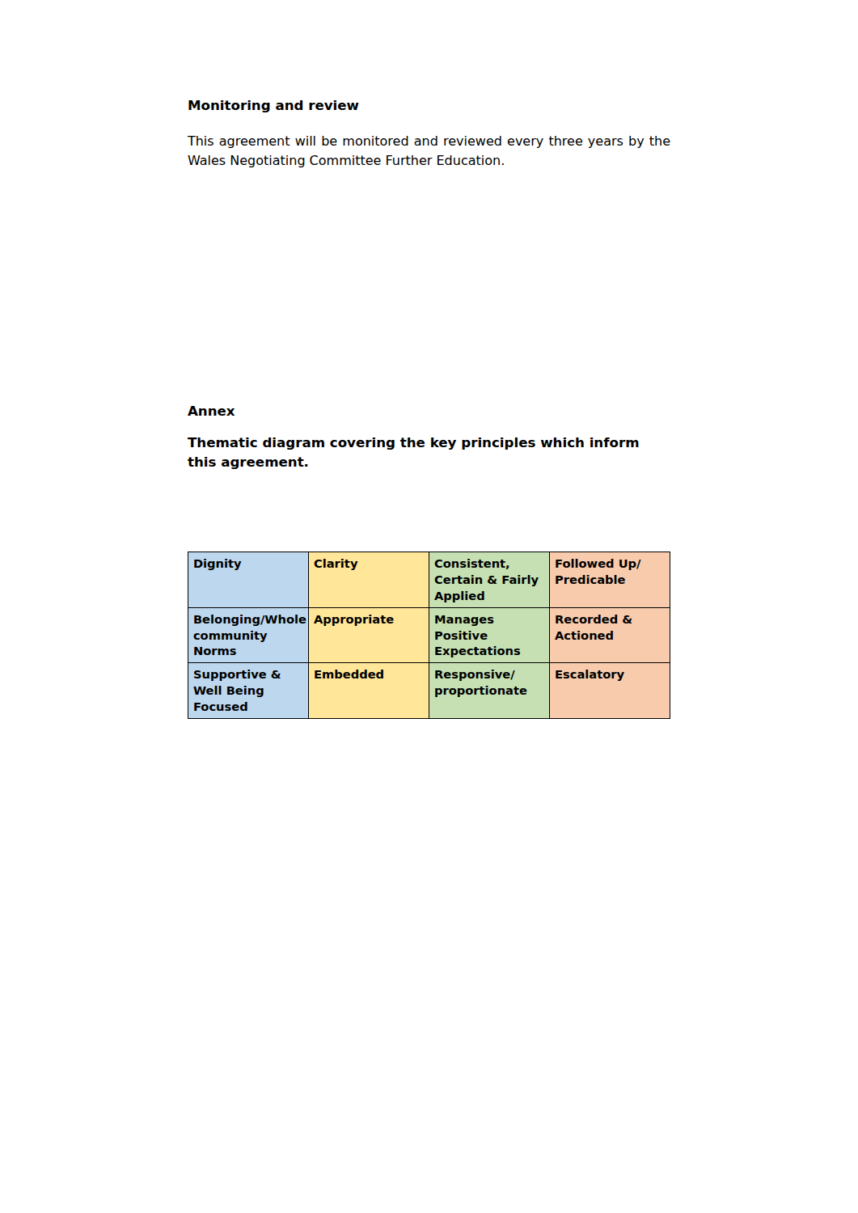Monitoring and review
This agreement will be monitored and reviewed every three years by the Wales Negotiating Committee Further Education.
Annex
Thematic diagram covering the key principles which inform this agreement.
| Dignity | Clarity | Consistent, Certain & Fairly Applied | Followed Up/ Predicable |
| Belonging/Whole community Norms | Appropriate | Manages Positive Expectations | Recorded & Actioned |
| Supportive & Well Being Focused | Embedded | Responsive/ proportionate | Escalatory |